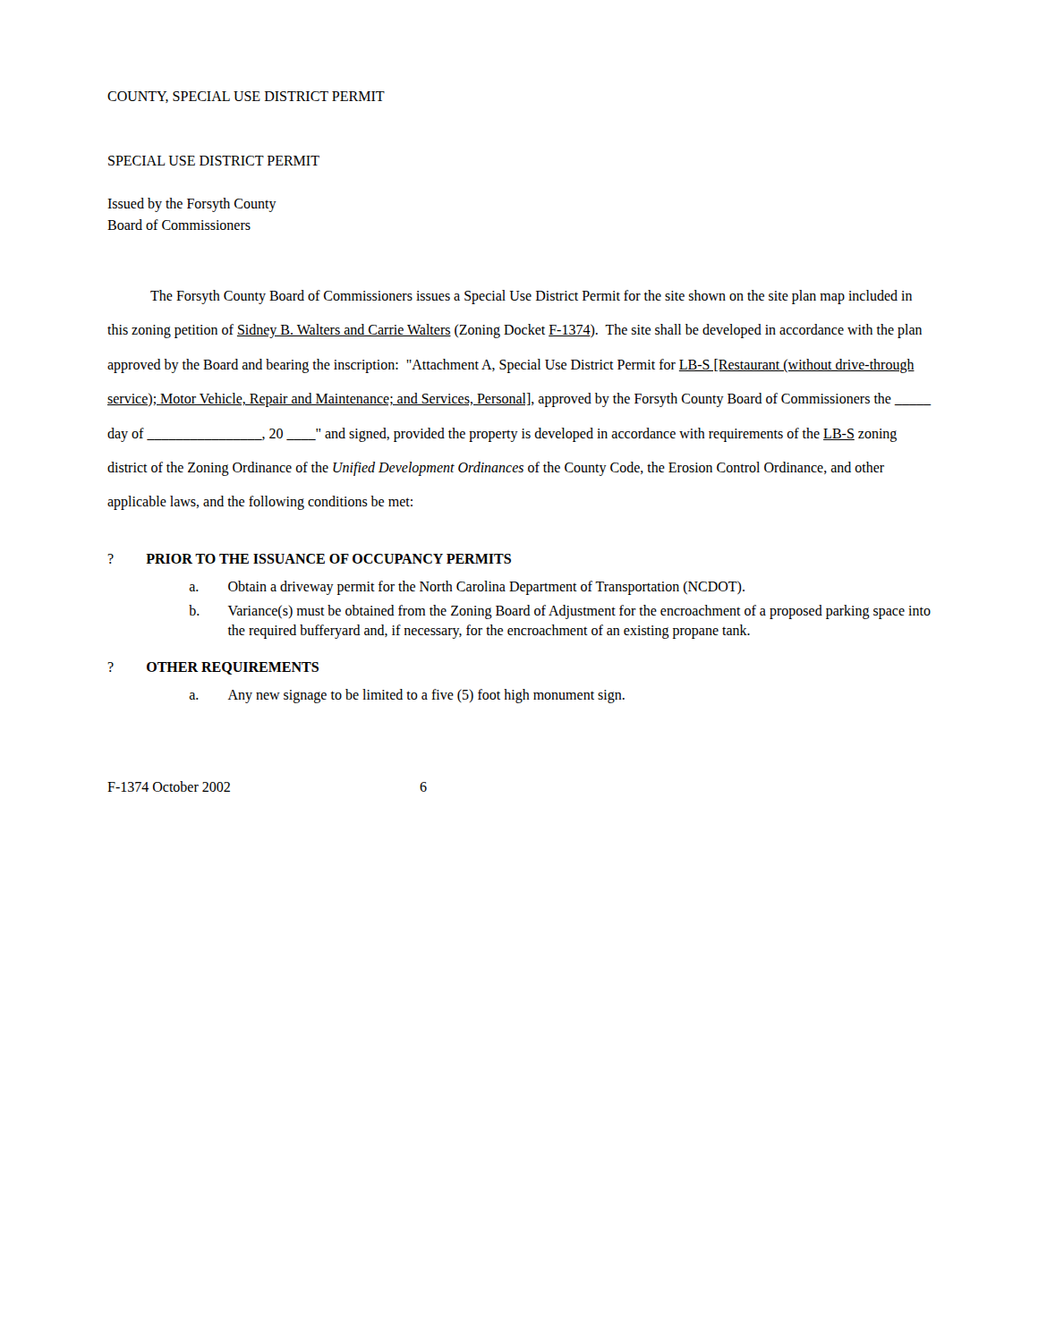COUNTY, SPECIAL USE DISTRICT PERMIT
SPECIAL USE DISTRICT PERMIT
Issued by the Forsyth County
Board of Commissioners
The Forsyth County Board of Commissioners issues a Special Use District Permit for the site shown on the site plan map included in this zoning petition of Sidney B. Walters and Carrie Walters (Zoning Docket F-1374). The site shall be developed in accordance with the plan approved by the Board and bearing the inscription: "Attachment A, Special Use District Permit for LB-S [Restaurant (without drive-through service); Motor Vehicle, Repair and Maintenance; and Services, Personal], approved by the Forsyth County Board of Commissioners the _____ day of ________________, 20 ____" and signed, provided the property is developed in accordance with requirements of the LB-S zoning district of the Zoning Ordinance of the Unified Development Ordinances of the County Code, the Erosion Control Ordinance, and other applicable laws, and the following conditions be met:
? PRIOR TO THE ISSUANCE OF OCCUPANCY PERMITS
a. Obtain a driveway permit for the North Carolina Department of Transportation (NCDOT).
b. Variance(s) must be obtained from the Zoning Board of Adjustment for the encroachment of a proposed parking space into the required bufferyard and, if necessary, for the encroachment of an existing propane tank.
? OTHER REQUIREMENTS
a. Any new signage to be limited to a five (5) foot high monument sign.
F-1374 October 2002 6